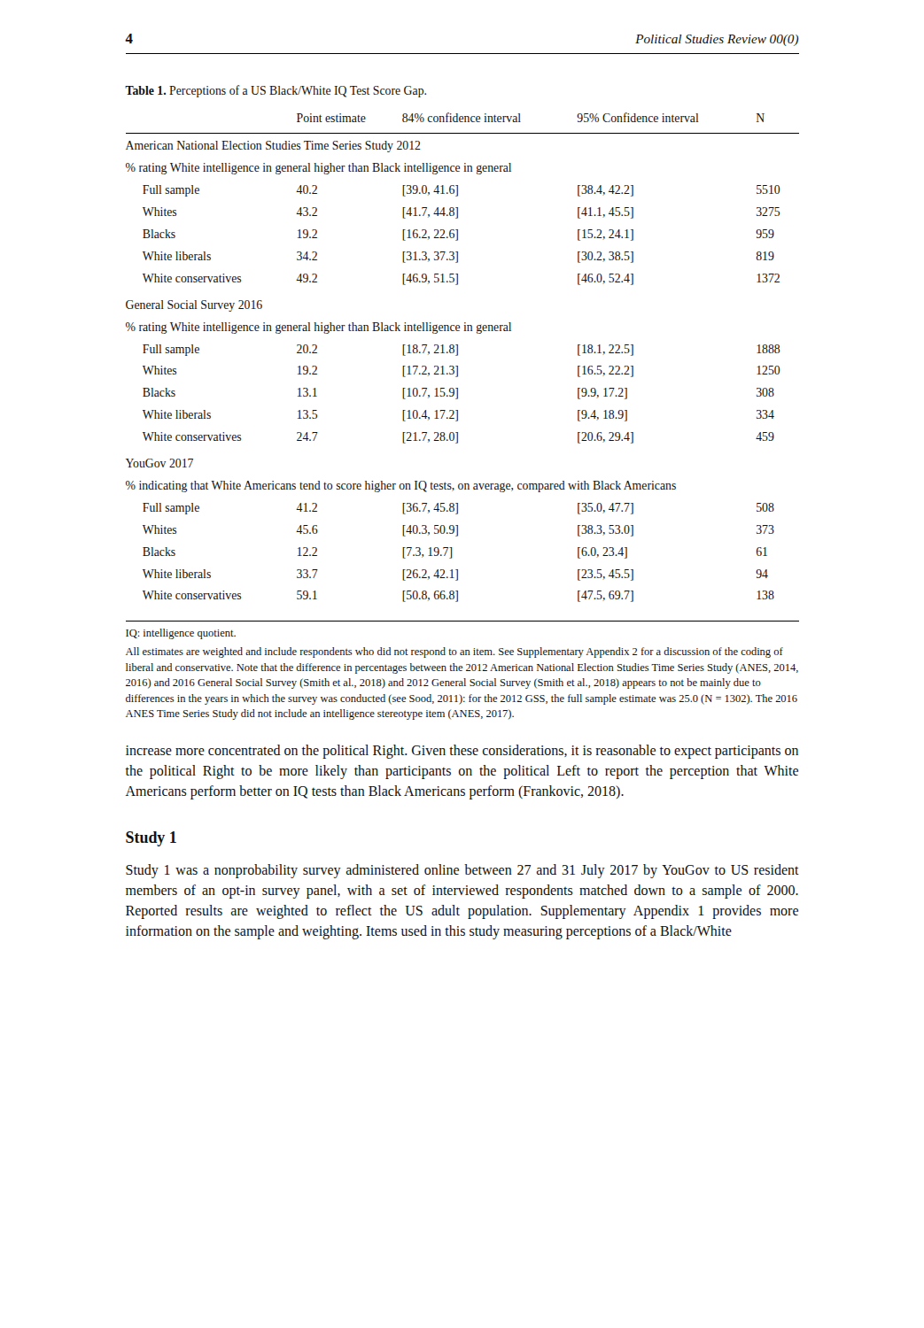4 Political Studies Review 00(0)
Table 1. Perceptions of a US Black/White IQ Test Score Gap.
| | Point estimate | 84% confidence interval | 95% Confidence interval | N |
| --- | --- | --- | --- | --- |
| American National Election Studies Time Series Study 2012 |
| % rating White intelligence in general higher than Black intelligence in general |
| Full sample | 40.2 | [39.0, 41.6] | [38.4, 42.2] | 5510 |
| Whites | 43.2 | [41.7, 44.8] | [41.1, 45.5] | 3275 |
| Blacks | 19.2 | [16.2, 22.6] | [15.2, 24.1] | 959 |
| White liberals | 34.2 | [31.3, 37.3] | [30.2, 38.5] | 819 |
| White conservatives | 49.2 | [46.9, 51.5] | [46.0, 52.4] | 1372 |
| General Social Survey 2016 |
| % rating White intelligence in general higher than Black intelligence in general |
| Full sample | 20.2 | [18.7, 21.8] | [18.1, 22.5] | 1888 |
| Whites | 19.2 | [17.2, 21.3] | [16.5, 22.2] | 1250 |
| Blacks | 13.1 | [10.7, 15.9] | [9.9, 17.2] | 308 |
| White liberals | 13.5 | [10.4, 17.2] | [9.4, 18.9] | 334 |
| White conservatives | 24.7 | [21.7, 28.0] | [20.6, 29.4] | 459 |
| YouGov 2017 |
| % indicating that White Americans tend to score higher on IQ tests, on average, compared with Black Americans |
| Full sample | 41.2 | [36.7, 45.8] | [35.0, 47.7] | 508 |
| Whites | 45.6 | [40.3, 50.9] | [38.3, 53.0] | 373 |
| Blacks | 12.2 | [7.3, 19.7] | [6.0, 23.4] | 61 |
| White liberals | 33.7 | [26.2, 42.1] | [23.5, 45.5] | 94 |
| White conservatives | 59.1 | [50.8, 66.8] | [47.5, 69.7] | 138 |
IQ: intelligence quotient.
All estimates are weighted and include respondents who did not respond to an item. See Supplementary Appendix 2 for a discussion of the coding of liberal and conservative. Note that the difference in percentages between the 2012 American National Election Studies Time Series Study (ANES, 2014, 2016) and 2016 General Social Survey (Smith et al., 2018) and 2012 General Social Survey (Smith et al., 2018) appears to not be mainly due to differences in the years in which the survey was conducted (see Sood, 2011): for the 2012 GSS, the full sample estimate was 25.0 (N = 1302). The 2016 ANES Time Series Study did not include an intelligence stereotype item (ANES, 2017).
increase more concentrated on the political Right. Given these considerations, it is reasonable to expect participants on the political Right to be more likely than participants on the political Left to report the perception that White Americans perform better on IQ tests than Black Americans perform (Frankovic, 2018).
Study 1
Study 1 was a nonprobability survey administered online between 27 and 31 July 2017 by YouGov to US resident members of an opt-in survey panel, with a set of interviewed respondents matched down to a sample of 2000. Reported results are weighted to reflect the US adult population. Supplementary Appendix 1 provides more information on the sample and weighting. Items used in this study measuring perceptions of a Black/White